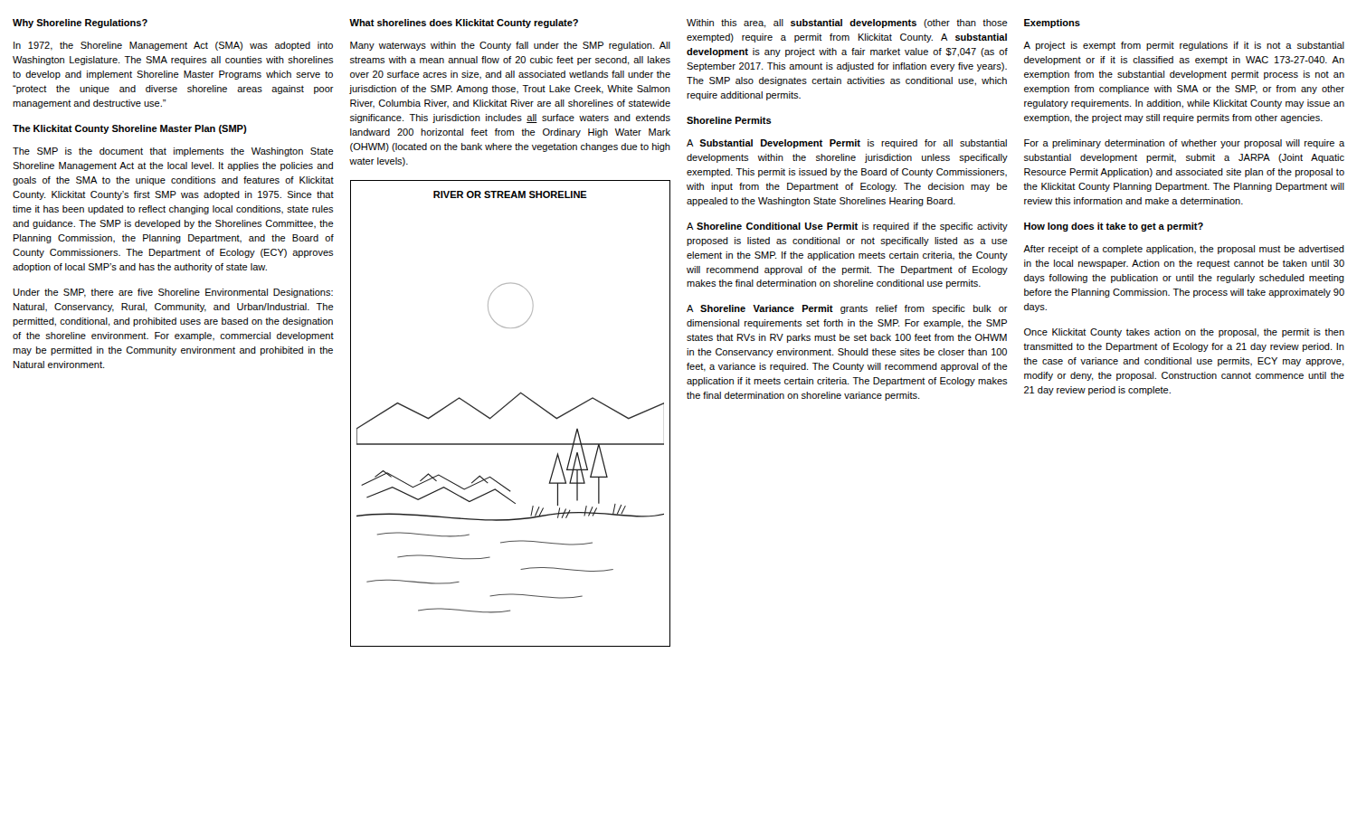Why Shoreline Regulations?
In 1972, the Shoreline Management Act (SMA) was adopted into Washington Legislature. The SMA requires all counties with shorelines to develop and implement Shoreline Master Programs which serve to “protect the unique and diverse shoreline areas against poor management and destructive use.”
The Klickitat County Shoreline Master Plan (SMP)
The SMP is the document that implements the Washington State Shoreline Management Act at the local level. It applies the policies and goals of the SMA to the unique conditions and features of Klickitat County. Klickitat County’s first SMP was adopted in 1975. Since that time it has been updated to reflect changing local conditions, state rules and guidance. The SMP is developed by the Shorelines Committee, the Planning Commission, the Planning Department, and the Board of County Commissioners. The Department of Ecology (ECY) approves adoption of local SMP’s and has the authority of state law.
Under the SMP, there are five Shoreline Environmental Designations: Natural, Conservancy, Rural, Community, and Urban/Industrial. The permitted, conditional, and prohibited uses are based on the designation of the shoreline environment. For example, commercial development may be permitted in the Community environment and prohibited in the Natural environment.
What shorelines does Klickitat County regulate?
Many waterways within the County fall under the SMP regulation. All streams with a mean annual flow of 20 cubic feet per second, all lakes over 20 surface acres in size, and all associated wetlands fall under the jurisdiction of the SMP. Among those, Trout Lake Creek, White Salmon River, Columbia River, and Klickitat River are all shorelines of statewide significance. This jurisdiction includes all surface waters and extends landward 200 horizontal feet from the Ordinary High Water Mark (OHWM) (located on the bank where the vegetation changes due to high water levels).
RIVER OR STREAM SHORELINE
Within this area, all substantial developments (other than those exempted) require a permit from Klickitat County. A substantial development is any project with a fair market value of $7,047 (as of September 2017. This amount is adjusted for inflation every five years). The SMP also designates certain activities as conditional use, which require additional permits.
Shoreline Permits
A Substantial Development Permit is required for all substantial developments within the shoreline jurisdiction unless specifically exempted. This permit is issued by the Board of County Commissioners, with input from the Department of Ecology. The decision may be appealed to the Washington State Shorelines Hearing Board.
A Shoreline Conditional Use Permit is required if the specific activity proposed is listed as conditional or not specifically listed as a use element in the SMP. If the application meets certain criteria, the County will recommend approval of the permit. The Department of Ecology makes the final determination on shoreline conditional use permits.
A Shoreline Variance Permit grants relief from specific bulk or dimensional requirements set forth in the SMP. For example, the SMP states that RVs in RV parks must be set back 100 feet from the OHWM in the Conservancy environment. Should these sites be closer than 100 feet, a variance is required. The County will recommend approval of the application if it meets certain criteria. The Department of Ecology makes the final determination on shoreline variance permits.
Exemptions
A project is exempt from permit regulations if it is not a substantial development or if it is classified as exempt in WAC 173-27-040. An exemption from the substantial development permit process is not an exemption from compliance with SMA or the SMP, or from any other regulatory requirements. In addition, while Klickitat County may issue an exemption, the project may still require permits from other agencies.
For a preliminary determination of whether your proposal will require a substantial development permit, submit a JARPA (Joint Aquatic Resource Permit Application) and associated site plan of the proposal to the Klickitat County Planning Department. The Planning Department will review this information and make a determination.
How long does it take to get a permit?
After receipt of a complete application, the proposal must be advertised in the local newspaper. Action on the request cannot be taken until 30 days following the publication or until the regularly scheduled meeting before the Planning Commission. The process will take approximately 90 days.
Once Klickitat County takes action on the proposal, the permit is then transmitted to the Department of Ecology for a 21 day review period. In the case of variance and conditional use permits, ECY may approve, modify or deny, the proposal. Construction cannot commence until the 21 day review period is complete.